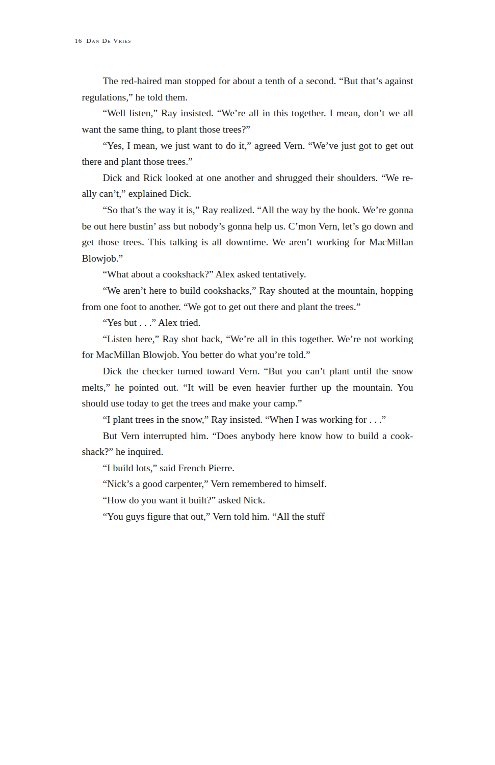16 Dan De Vries
The red-haired man stopped for about a tenth of a second. “But that’s against regulations,” he told them.
“Well listen,” Ray insisted. “We’re all in this together. I mean, don’t we all want the same thing, to plant those trees?”
“Yes, I mean, we just want to do it,” agreed Vern. “We’ve just got to get out there and plant those trees.”
Dick and Rick looked at one another and shrugged their shoulders. “We really can’t,” explained Dick.
“So that’s the way it is,” Ray realized. “All the way by the book. We’re gonna be out here bustin’ ass but nobody’s gonna help us. C’mon Vern, let’s go down and get those trees. This talking is all downtime. We aren’t working for MacMillan Blowjob.”
“What about a cookshack?” Alex asked tentatively.
“We aren’t here to build cookshacks,” Ray shouted at the mountain, hopping from one foot to another. “We got to get out there and plant the trees.”
“Yes but . . .” Alex tried.
“Listen here,” Ray shot back, “We’re all in this together. We’re not working for MacMillan Blowjob. You better do what you’re told.”
Dick the checker turned toward Vern. “But you can’t plant until the snow melts,” he pointed out. “It will be even heavier further up the mountain. You should use today to get the trees and make your camp.”
“I plant trees in the snow,” Ray insisted. “When I was working for . . .”
But Vern interrupted him. “Does anybody here know how to build a cookshack?” he inquired.
“I build lots,” said French Pierre.
“Nick’s a good carpenter,” Vern remembered to himself.
“How do you want it built?” asked Nick.
“You guys figure that out,” Vern told him. “All the stuff